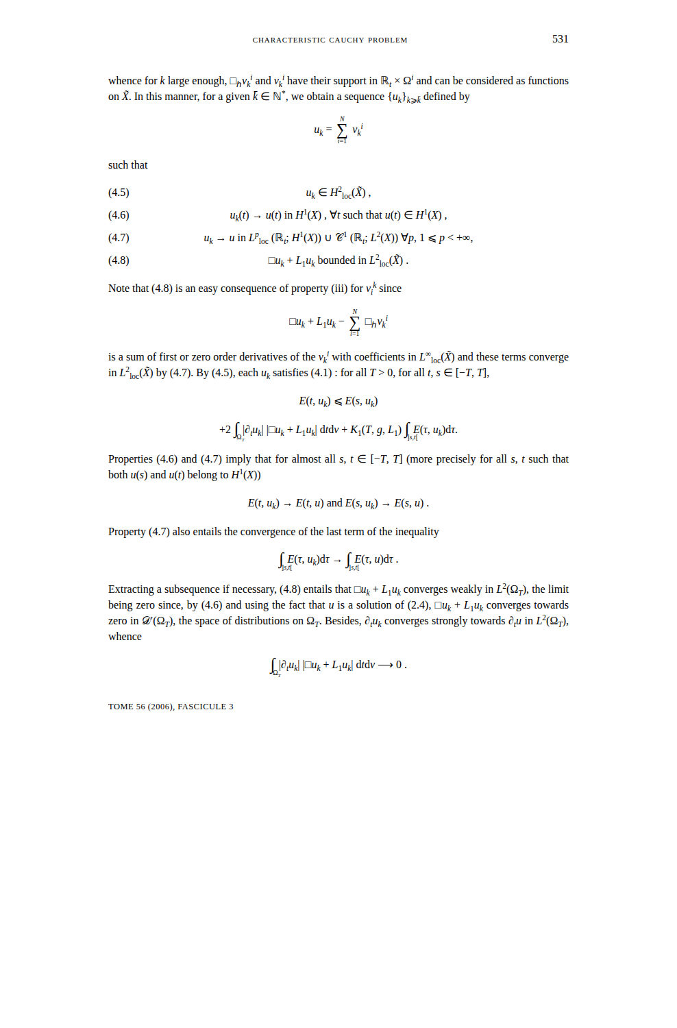characteristic cauchy problem 531
whence for k large enough, □ℎvki and vki have their support in ℝt × Ωi and can be considered as functions on X̃. In this manner, for a given k̄ ∈ ℕ*, we obtain a sequence {uk}k⩾k̄ defined by
uk = N∑i=1 vki
such that
(4.5) uk ∈ H2loc(X̃) ,
(4.6) uk(t) → u(t) in H1(X) , ∀t such that u(t) ∈ H1(X) ,
(4.7) uk → u in Lploc (ℝt; H1(X)) ∪ 𝒞1 (ℝt; L2(X)) ∀p, 1 ⩽ p < +∞,
(4.8) □uk + L1uk bounded in L2loc(X̃) .
Note that (4.8) is an easy consequence of property (iii) for vik since
□uk + L1uk − N∑i=1 □ℎvki
is a sum of first or zero order derivatives of the vki with coefficients in L∞loc(X̃) and these terms converge in L2loc(X̃) by (4.7). By (4.5), each uk satisfies (4.1) : for all T > 0, for all t, s ∈ [−T, T],
E(t, uk) ⩽ E(s, uk)
+2 ∫ΩT |∂tuk| |□uk + L1uk| dtdν + K1(T, g, L1) ∫]s,t[ E(τ, uk)dτ.
Properties (4.6) and (4.7) imply that for almost all s, t ∈ [−T, T] (more precisely for all s, t such that both u(s) and u(t) belong to H1(X))
E(t, uk) → E(t, u) and E(s, uk) → E(s, u) .
Property (4.7) also entails the convergence of the last term of the inequality
∫]s,t[ E(τ, uk)dτ → ∫]s,t[ E(τ, u)dτ .
Extracting a subsequence if necessary, (4.8) entails that □uk + L1uk converges weakly in L2(ΩT), the limit being zero since, by (4.6) and using the fact that u is a solution of (2.4), □uk + L1uk converges towards zero in 𝒟′(ΩT), the space of distributions on ΩT. Besides, ∂tuk converges strongly towards ∂tu in L2(ΩT), whence
∫ΩT |∂tuk| |□uk + L1uk| dtdν ⟶ 0 .
TOME 56 (2006), FASCICULE 3